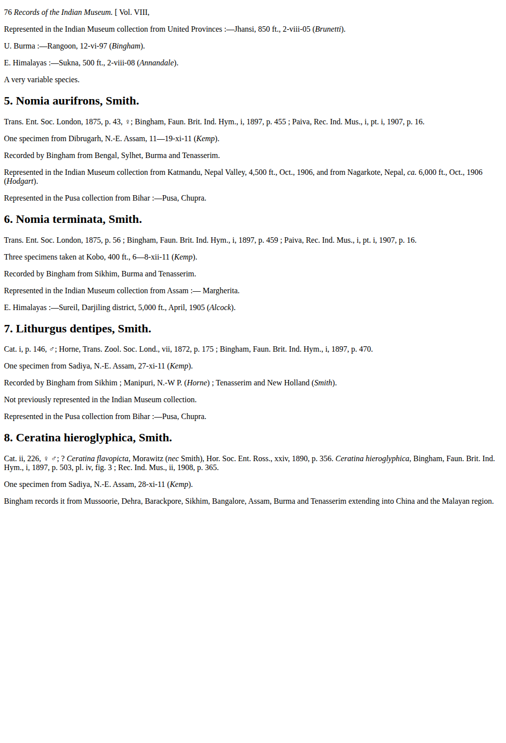76 Records of the Indian Museum. [ Vol. VIII,
Represented in the Indian Museum collection from United Provinces :—Jhansi, 850 ft., 2-viii-05 (Brunetti).
U. Burma :—Rangoon, 12-vi-97 (Bingham).
E. Himalayas :—Sukna, 500 ft., 2-viii-08 (Annandale).
A very variable species.
5. Nomia aurifrons, Smith.
Trans. Ent. Soc. London, 1875, p. 43, ♀; Bingham, Faun. Brit. Ind. Hym., i, 1897, p. 455 ; Paiva, Rec. Ind. Mus., i, pt. i, 1907, p. 16.
One specimen from Dibrugarh, N.-E. Assam, 11—19-xi-11 (Kemp).
Recorded by Bingham from Bengal, Sylhet, Burma and Tenasserim.
Represented in the Indian Museum collection from Katmandu, Nepal Valley, 4,500 ft., Oct., 1906, and from Nagarkote, Nepal, ca. 6,000 ft., Oct., 1906 (Hodgart).
Represented in the Pusa collection from Bihar :—Pusa, Chupra.
6. Nomia terminata, Smith.
Trans. Ent. Soc. London, 1875, p. 56 ; Bingham, Faun. Brit. Ind. Hym., i, 1897, p. 459 ; Paiva, Rec. Ind. Mus., i, pt. i, 1907, p. 16.
Three specimens taken at Kobo, 400 ft., 6—8-xii-11 (Kemp).
Recorded by Bingham from Sikhim, Burma and Tenasserim.
Represented in the Indian Museum collection from Assam :— Margherita.
E. Himalayas :—Sureil, Darjiling district, 5,000 ft., April, 1905 (Alcock).
7. Lithurgus dentipes, Smith.
Cat. i, p. 146, ♂; Horne, Trans. Zool. Soc. Lond., vii, 1872, p. 175 ; Bingham, Faun. Brit. Ind. Hym., i, 1897, p. 470.
One specimen from Sadiya, N.-E. Assam, 27-xi-11 (Kemp).
Recorded by Bingham from Sikhim ; Manipuri, N.-W P. (Horne) ; Tenasserim and New Holland (Smith).
Not previously represented in the Indian Museum collection.
Represented in the Pusa collection from Bihar :—Pusa, Chupra.
8. Ceratina hieroglyphica, Smith.
Cat. ii, 226, ♀ ♂; ? Ceratina flavopicta, Morawitz (nec Smith), Hor. Soc. Ent. Ross., xxiv, 1890, p. 356. Ceratina hieroglyphica, Bingham, Faun. Brit. Ind. Hym., i, 1897, p. 503, pl. iv, fig. 3 ; Rec. Ind. Mus., ii, 1908, p. 365.
One specimen from Sadiya, N.-E. Assam, 28-xi-11 (Kemp).
Bingham records it from Mussoorie, Dehra, Barackpore, Sikhim, Bangalore, Assam, Burma and Tenasserim extending into China and the Malayan region.